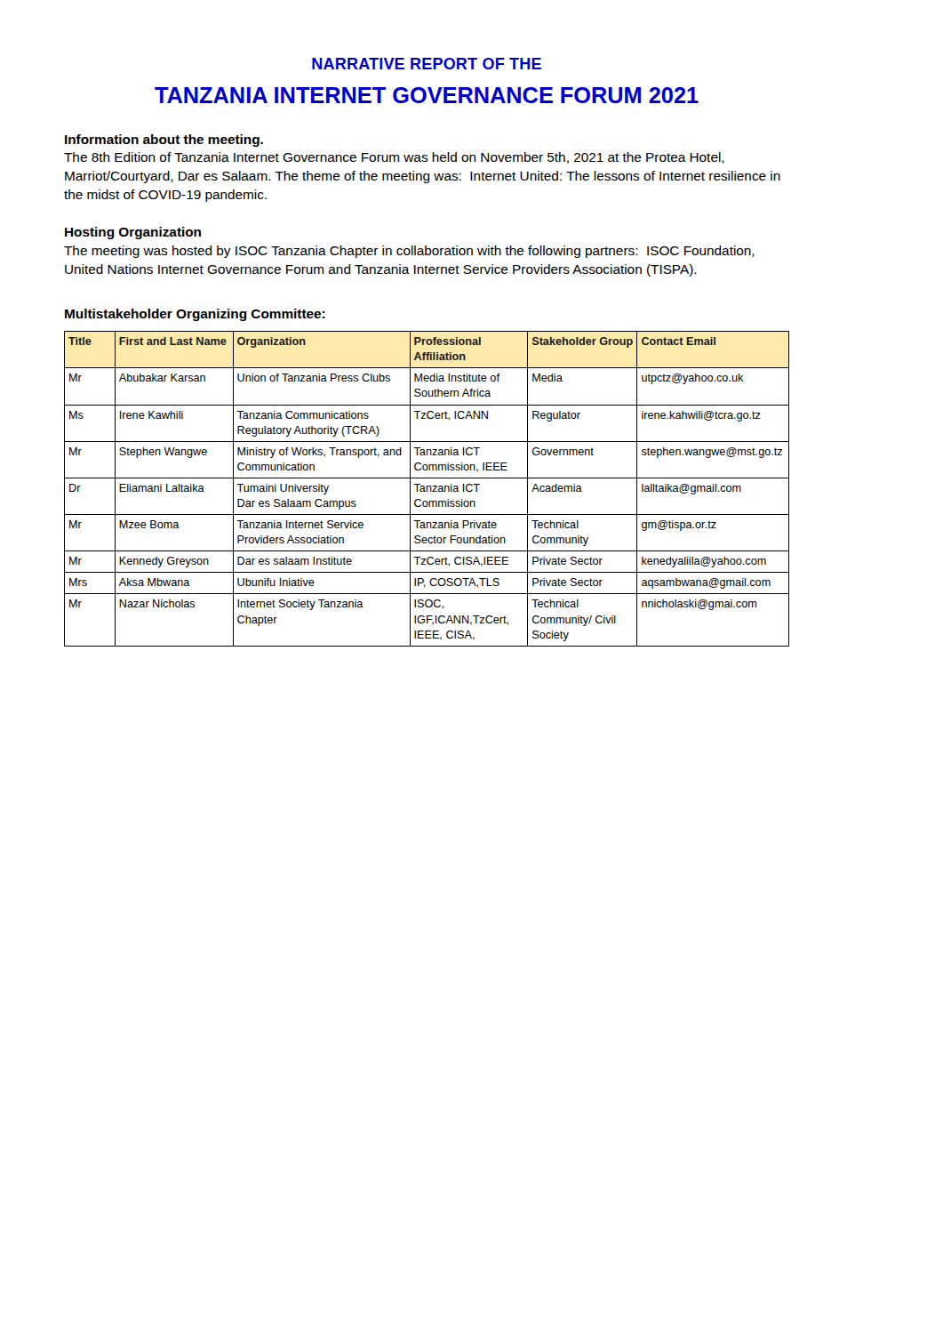NARRATIVE REPORT OF THE
TANZANIA INTERNET GOVERNANCE FORUM 2021
Information about the meeting.
The 8th Edition of Tanzania Internet Governance Forum was held on November 5th, 2021 at the Protea Hotel, Marriot/Courtyard, Dar es Salaam. The theme of the meeting was: Internet United: The lessons of Internet resilience in the midst of COVID-19 pandemic.
Hosting Organization
The meeting was hosted by ISOC Tanzania Chapter in collaboration with the following partners: ISOC Foundation, United Nations Internet Governance Forum and Tanzania Internet Service Providers Association (TISPA).
Multistakeholder Organizing Committee:
| Title | First and Last Name | Organization | Professional Affiliation | Stakeholder Group | Contact Email |
| --- | --- | --- | --- | --- | --- |
| Mr | Abubakar Karsan | Union of Tanzania Press Clubs | Media Institute of Southern Africa | Media | utpctz@yahoo.co.uk |
| Ms | Irene Kawhili | Tanzania Communications Regulatory Authority (TCRA) | TzCert, ICANN | Regulator | irene.kahwili@tcra.go.tz |
| Mr | Stephen Wangwe | Ministry of Works, Transport, and Communication | Tanzania ICT Commission, IEEE | Government | stephen.wangwe@mst.go.tz |
| Dr | Eliamani Laltaika | Tumaini University Dar es Salaam Campus | Tanzania ICT Commission | Academia | lalltaika@gmail.com |
| Mr | Mzee Boma | Tanzania Internet Service Providers Association | Tanzania Private Sector Foundation | Technical Community | gm@tispa.or.tz |
| Mr | Kennedy Greyson | Dar es salaam Institute | TzCert, CISA,IEEE | Private Sector | kenedyaliila@yahoo.com |
| Mrs | Aksa Mbwana | Ubunifu Iniative | IP, COSOTA,TLS | Private Sector | aqsambwana@gmail.com |
| Mr | Nazar Nicholas | Internet Society Tanzania Chapter | ISOC, IGF,ICANN,TzCert, IEEE, CISA, | Technical Community/ Civil Society | nnicholaski@gmai.com |